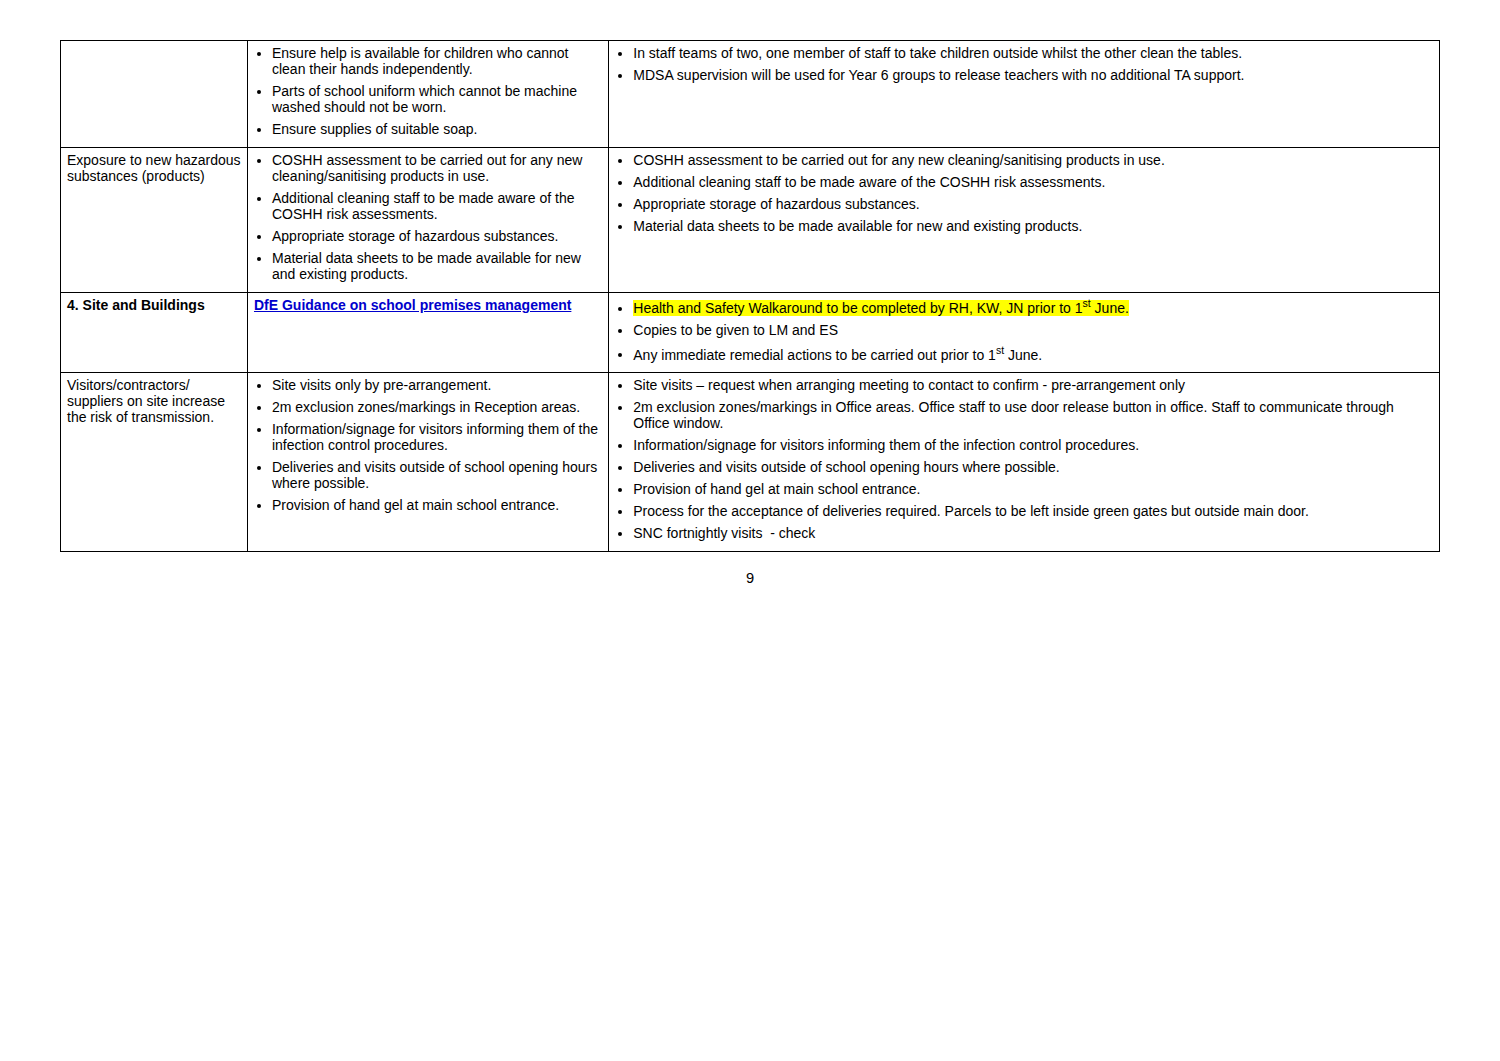| | Ensure help is available for children who cannot clean their hands independently. Parts of school uniform which cannot be machine washed should not be worn. Ensure supplies of suitable soap. | In staff teams of two, one member of staff to take children outside whilst the other clean the tables. MDSA supervision will be used for Year 6 groups to release teachers with no additional TA support. |
| Exposure to new hazardous substances (products) | COSHH assessment to be carried out for any new cleaning/sanitising products in use. Additional cleaning staff to be made aware of the COSHH risk assessments. Appropriate storage of hazardous substances. Material data sheets to be made available for new and existing products. | COSHH assessment to be carried out for any new cleaning/sanitising products in use. Additional cleaning staff to be made aware of the COSHH risk assessments. Appropriate storage of hazardous substances. Material data sheets to be made available for new and existing products. |
| 4. Site and Buildings | DfE Guidance on school premises management | Health and Safety Walkaround to be completed by RH, KW, JN prior to 1 st June. Copies to be given to LM and ES Any immediate remedial actions to be carried out prior to 1 st June. |
| Visitors/contractors/ suppliers on site increase the risk of transmission. | Site visits only by pre-arrangement. 2m exclusion zones/markings in Reception areas. Information/signage for visitors informing them of the infection control procedures. Deliveries and visits outside of school opening hours where possible. Provision of hand gel at main school entrance. | Site visits – request when arranging meeting to contact to confirm - pre-arrangement only 2m exclusion zones/markings in Office areas. Office staff to use door release button in office. Staff to communicate through Office window. Information/signage for visitors informing them of the infection control procedures. Deliveries and visits outside of school opening hours where possible. Provision of hand gel at main school entrance. Process for the acceptance of deliveries required. Parcels to be left inside green gates but outside main door. SNC fortnightly visits - check |
9